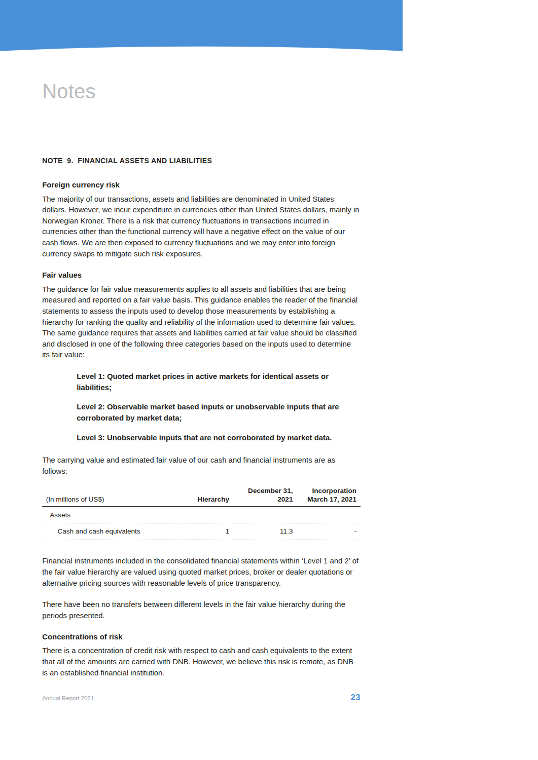Notes
Note 9. Financial assets and liabilities
Foreign currency risk
The majority of our transactions, assets and liabilities are denominated in United States dollars. However, we incur expenditure in currencies other than United States dollars, mainly in Norwegian Kroner. There is a risk that currency fluctuations in transactions incurred in currencies other than the functional currency will have a negative effect on the value of our cash flows. We are then exposed to currency fluctuations and we may enter into foreign currency swaps to mitigate such risk exposures.
Fair values
The guidance for fair value measurements applies to all assets and liabilities that are being measured and reported on a fair value basis. This guidance enables the reader of the financial statements to assess the inputs used to develop those measurements by establishing a hierarchy for ranking the quality and reliability of the information used to determine fair values. The same guidance requires that assets and liabilities carried at fair value should be classified and disclosed in one of the following three categories based on the inputs used to determine its fair value:
Level 1: Quoted market prices in active markets for identical assets or liabilities;
Level 2: Observable market based inputs or unobservable inputs that are corroborated by market data;
Level 3: Unobservable inputs that are not corroborated by market data.
The carrying value and estimated fair value of our cash and financial instruments are as follows:
| (In millions of US$) | Hierarchy | December 31, 2021 | Incorporation March 17, 2021 |
| --- | --- | --- | --- |
| Assets | | | |
| Cash and cash equivalents | 1 | 11.3 | - |
Financial instruments included in the consolidated financial statements within ‘Level 1 and 2’ of the fair value hierarchy are valued using quoted market prices, broker or dealer quotations or alternative pricing sources with reasonable levels of price transparency.
There have been no transfers between different levels in the fair value hierarchy during the periods presented.
Concentrations of risk
There is a concentration of credit risk with respect to cash and cash equivalents to the extent that all of the amounts are carried with DNB. However, we believe this risk is remote, as DNB is an established financial institution.
Annual Report 2021 23